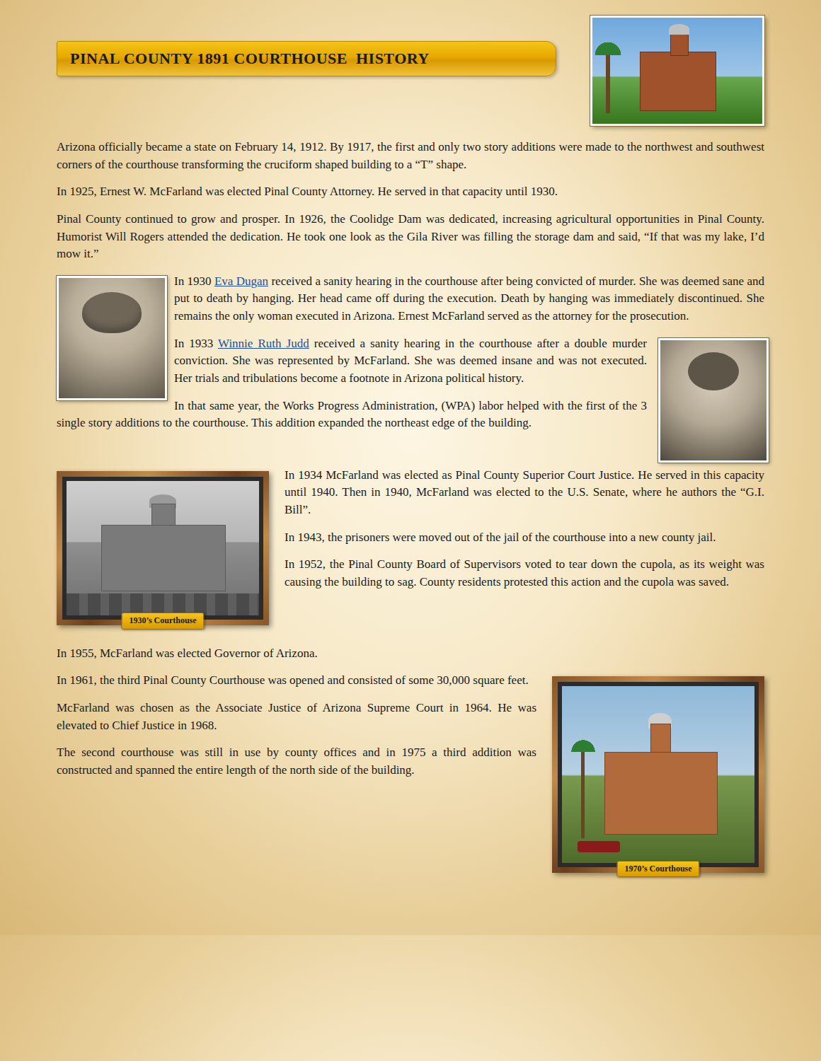Pinal County 1891 Courthouse History
Arizona officially became a state on February 14, 1912. By 1917, the first and only two story additions were made to the northwest and southwest corners of the courthouse transforming the cruciform shaped building to a “T” shape.
In 1925, Ernest W. McFarland was elected Pinal County Attorney. He served in that capacity until 1930.
Pinal County continued to grow and prosper. In 1926, the Coolidge Dam was dedicated, increasing agricultural opportunities in Pinal County. Humorist Will Rogers attended the dedication. He took one look as the Gila River was filling the storage dam and said, “If that was my lake, I’d mow it.”
In 1930 Eva Dugan received a sanity hearing in the courthouse after being convicted of murder. She was deemed sane and put to death by hanging. Her head came off during the execution. Death by hanging was immediately discontinued. She remains the only woman executed in Arizona. Ernest McFarland served as the attorney for the prosecution.
In 1933 Winnie Ruth Judd received a sanity hearing in the courthouse after a double murder conviction. She was represented by McFarland. She was deemed insane and was not executed. Her trials and tribulations become a footnote in Arizona political history.
In that same year, the Works Progress Administration, (WPA) labor helped with the first of the 3 single story additions to the courthouse. This addition expanded the northeast edge of the building.
1930’s Courthouse
In 1934 McFarland was elected as Pinal County Superior Court Justice. He served in this capacity until 1940. Then in 1940, McFarland was elected to the U.S. Senate, where he authors the “G.I. Bill”.
In 1943, the prisoners were moved out of the jail of the courthouse into a new county jail.
In 1952, the Pinal County Board of Supervisors voted to tear down the cupola, as its weight was causing the building to sag. County residents protested this action and the cupola was saved.
In 1955, McFarland was elected Governor of Arizona.
1970’s Courthouse
In 1961, the third Pinal County Courthouse was opened and consisted of some 30,000 square feet.
McFarland was chosen as the Associate Justice of Arizona Supreme Court in 1964. He was elevated to Chief Justice in 1968.
The second courthouse was still in use by county offices and in 1975 a third addition was constructed and spanned the entire length of the north side of the building.